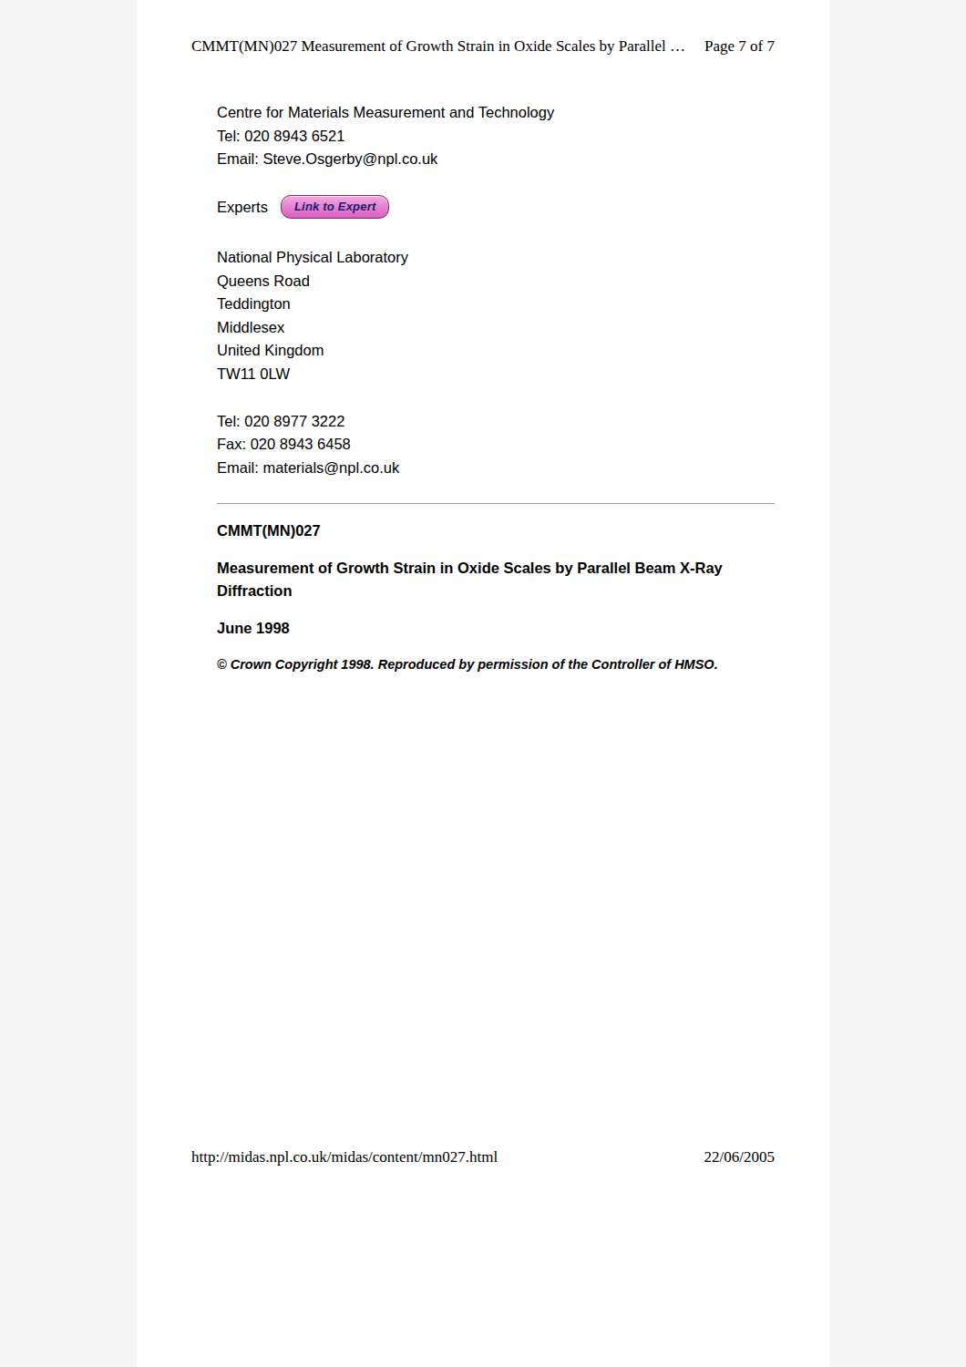CMMT(MN)027 Measurement of Growth Strain in Oxide Scales by Parallel Beam X-... Page 7 of 7
Centre for Materials Measurement and Technology
Tel: 020 8943 6521
Email: Steve.Osgerby@npl.co.uk
Experts Link to Expert
National Physical Laboratory
Queens Road
Teddington
Middlesex
United Kingdom
TW11 0LW
Tel: 020 8977 3222
Fax: 020 8943 6458
Email: materials@npl.co.uk
CMMT(MN)027
Measurement of Growth Strain in Oxide Scales by Parallel Beam X-Ray Diffraction
June 1998
© Crown Copyright 1998. Reproduced by permission of the Controller of HMSO.
http://midas.npl.co.uk/midas/content/mn027.html 22/06/2005